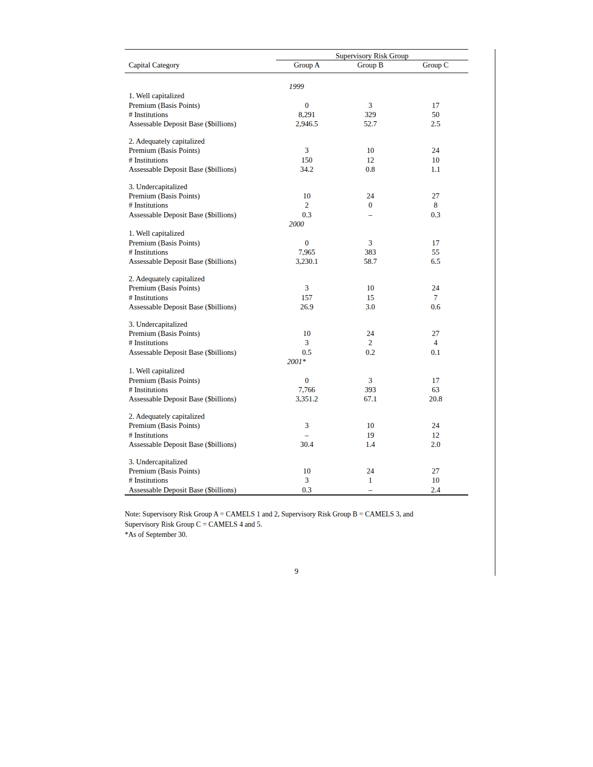| | Supervisory Risk Group |
| --- | --- |
| Capital Category | Group A | Group B | Group C |
| 1999 |
| 1. Well capitalized |
| Premium (Basis Points) | 0 | 3 | 17 |
| # Institutions | 8,291 | 329 | 50 |
| Assessable Deposit Base ($billions) | 2,946.5 | 52.7 | 2.5 |
| 2. Adequately capitalized |
| Premium (Basis Points) | 3 | 10 | 24 |
| # Institutions | 150 | 12 | 10 |
| Assessable Deposit Base ($billions) | 34.2 | 0.8 | 1.1 |
| 3. Undercapitalized |
| Premium (Basis Points) | 10 | 24 | 27 |
| # Institutions | 2 | 0 | 8 |
| Assessable Deposit Base ($billions) | 0.3 | – | 0.3 |
| 2000 |
| 1. Well capitalized |
| Premium (Basis Points) | 0 | 3 | 17 |
| # Institutions | 7,965 | 383 | 55 |
| Assessable Deposit Base ($billions) | 3,230.1 | 58.7 | 6.5 |
| 2. Adequately capitalized |
| Premium (Basis Points) | 3 | 10 | 24 |
| # Institutions | 157 | 15 | 7 |
| Assessable Deposit Base ($billions) | 26.9 | 3.0 | 0.6 |
| 3. Undercapitalized |
| Premium (Basis Points) | 10 | 24 | 27 |
| # Institutions | 3 | 2 | 4 |
| Assessable Deposit Base ($billions) | 0.5 | 0.2 | 0.1 |
| 2001* |
| 1. Well capitalized |
| Premium (Basis Points) | 0 | 3 | 17 |
| # Institutions | 7,766 | 393 | 63 |
| Assessable Deposit Base ($billions) | 3,351.2 | 67.1 | 20.8 |
| 2. Adequately capitalized |
| Premium (Basis Points) | 3 | 10 | 24 |
| # Institutions | – | 19 | 12 |
| Assessable Deposit Base ($billions) | 30.4 | 1.4 | 2.0 |
| 3. Undercapitalized |
| Premium (Basis Points) | 10 | 24 | 27 |
| # Institutions | 3 | 1 | 10 |
| Assessable Deposit Base ($billions) | 0.3 | – | 2.4 |
Note: Supervisory Risk Group A = CAMELS 1 and 2, Supervisory Risk Group B = CAMELS 3, and
Supervisory Risk Group C = CAMELS 4 and 5.
*As of September 30.
9